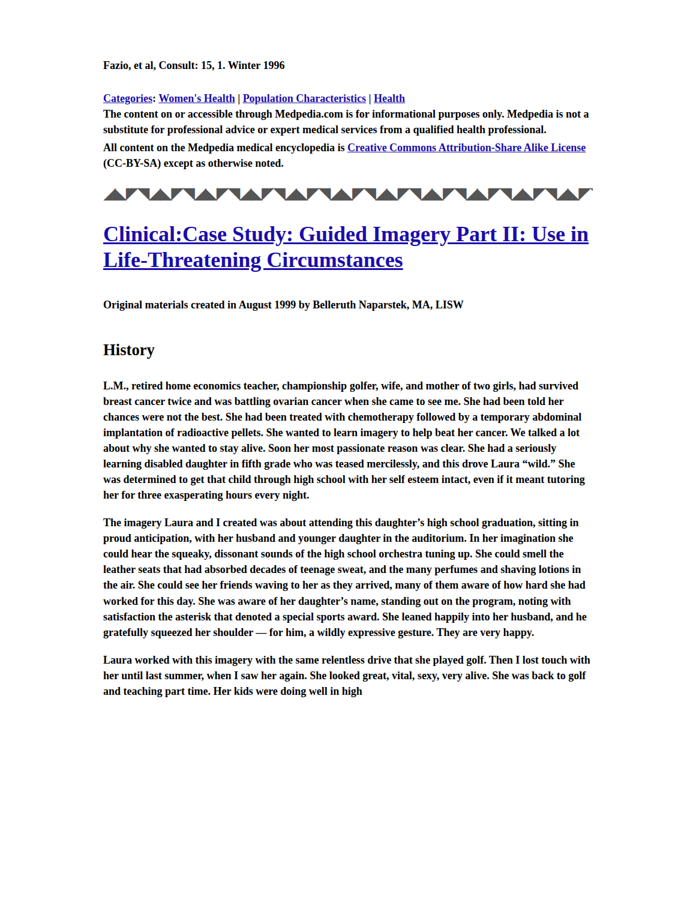Fazio, et al, Consult: 15, 1. Winter 1996
Categories: Women's Health | Population Characteristics | Health
The content on or accessible through Medpedia.com is for informational purposes only. Medpedia is not a substitute for professional advice or expert medical services from a qualified health professional.
All content on the Medpedia medical encyclopedia is Creative Commons Attribution-Share Alike License (CC-BY-SA) except as otherwise noted.
◢◣◤◥◢◣◤◥◢◣◤◥◢◣◤◥◢◣◤◥◢◣◤◥◢◣◤◥◢◣◤◥◢◣◤◥◢◣◤◥◢◣◤◥◢◣◤◥
Clinical:Case Study: Guided Imagery Part II: Use in Life-Threatening Circumstances
Original materials created in August 1999 by Belleruth Naparstek, MA, LISW
History
L.M., retired home economics teacher, championship golfer, wife, and mother of two girls, had survived breast cancer twice and was battling ovarian cancer when she came to see me. She had been told her chances were not the best. She had been treated with chemotherapy followed by a temporary abdominal implantation of radioactive pellets. She wanted to learn imagery to help beat her cancer. We talked a lot about why she wanted to stay alive. Soon her most passionate reason was clear. She had a seriously learning disabled daughter in fifth grade who was teased mercilessly, and this drove Laura “wild.” She was determined to get that child through high school with her self esteem intact, even if it meant tutoring her for three exasperating hours every night.
The imagery Laura and I created was about attending this daughter’s high school graduation, sitting in proud anticipation, with her husband and younger daughter in the auditorium. In her imagination she could hear the squeaky, dissonant sounds of the high school orchestra tuning up. She could smell the leather seats that had absorbed decades of teenage sweat, and the many perfumes and shaving lotions in the air. She could see her friends waving to her as they arrived, many of them aware of how hard she had worked for this day. She was aware of her daughter’s name, standing out on the program, noting with satisfaction the asterisk that denoted a special sports award. She leaned happily into her husband, and he gratefully squeezed her shoulder — for him, a wildly expressive gesture. They are very happy.
Laura worked with this imagery with the same relentless drive that she played golf. Then I lost touch with her until last summer, when I saw her again. She looked great, vital, sexy, very alive. She was back to golf and teaching part time. Her kids were doing well in high